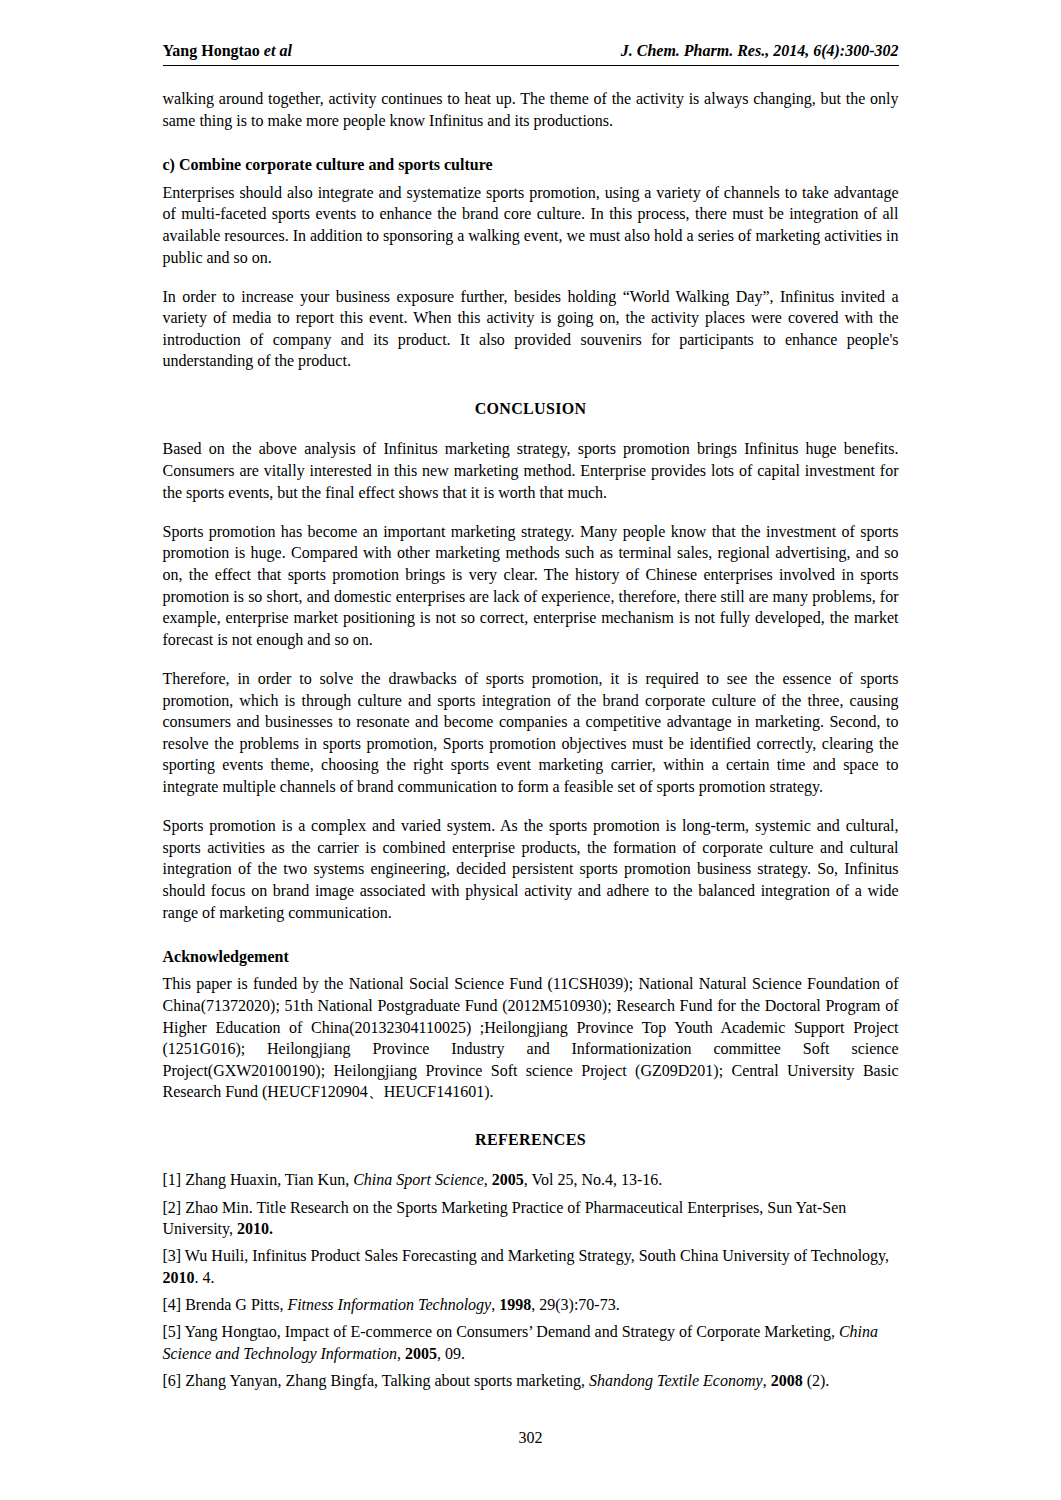Yang Hongtao et al J. Chem. Pharm. Res., 2014, 6(4):300-302
walking around together, activity continues to heat up. The theme of the activity is always changing, but the only same thing is to make more people know Infinitus and its productions.
c) Combine corporate culture and sports culture
Enterprises should also integrate and systematize sports promotion, using a variety of channels to take advantage of multi-faceted sports events to enhance the brand core culture. In this process, there must be integration of all available resources. In addition to sponsoring a walking event, we must also hold a series of marketing activities in public and so on.
In order to increase your business exposure further, besides holding “World Walking Day”, Infinitus invited a variety of media to report this event. When this activity is going on, the activity places were covered with the introduction of company and its product. It also provided souvenirs for participants to enhance people's understanding of the product.
CONCLUSION
Based on the above analysis of Infinitus marketing strategy, sports promotion brings Infinitus huge benefits. Consumers are vitally interested in this new marketing method. Enterprise provides lots of capital investment for the sports events, but the final effect shows that it is worth that much.
Sports promotion has become an important marketing strategy. Many people know that the investment of sports promotion is huge. Compared with other marketing methods such as terminal sales, regional advertising, and so on, the effect that sports promotion brings is very clear. The history of Chinese enterprises involved in sports promotion is so short, and domestic enterprises are lack of experience, therefore, there still are many problems, for example, enterprise market positioning is not so correct, enterprise mechanism is not fully developed, the market forecast is not enough and so on.
Therefore, in order to solve the drawbacks of sports promotion, it is required to see the essence of sports promotion, which is through culture and sports integration of the brand corporate culture of the three, causing consumers and businesses to resonate and become companies a competitive advantage in marketing. Second, to resolve the problems in sports promotion, Sports promotion objectives must be identified correctly, clearing the sporting events theme, choosing the right sports event marketing carrier, within a certain time and space to integrate multiple channels of brand communication to form a feasible set of sports promotion strategy.
Sports promotion is a complex and varied system. As the sports promotion is long-term, systemic and cultural, sports activities as the carrier is combined enterprise products, the formation of corporate culture and cultural integration of the two systems engineering, decided persistent sports promotion business strategy. So, Infinitus should focus on brand image associated with physical activity and adhere to the balanced integration of a wide range of marketing communication.
Acknowledgement
This paper is funded by the National Social Science Fund (11CSH039); National Natural Science Foundation of China(71372020); 51th National Postgraduate Fund (2012M510930); Research Fund for the Doctoral Program of Higher Education of China(20132304110025) ;Heilongjiang Province Top Youth Academic Support Project (1251G016); Heilongjiang Province Industry and Informationization committee Soft science Project(GXW20100190); Heilongjiang Province Soft science Project (GZ09D201); Central University Basic Research Fund (HEUCF120904、HEUCF141601).
REFERENCES
[1] Zhang Huaxin, Tian Kun, China Sport Science, 2005, Vol 25, No.4, 13-16.
[2] Zhao Min. Title Research on the Sports Marketing Practice of Pharmaceutical Enterprises, Sun Yat-Sen University, 2010.
[3] Wu Huili, Infinitus Product Sales Forecasting and Marketing Strategy, South China University of Technology, 2010. 4.
[4] Brenda G Pitts, Fitness Information Technology, 1998, 29(3):70-73.
[5] Yang Hongtao, Impact of E-commerce on Consumers’ Demand and Strategy of Corporate Marketing, China Science and Technology Information, 2005, 09.
[6] Zhang Yanyan, Zhang Bingfa, Talking about sports marketing, Shandong Textile Economy, 2008 (2).
302